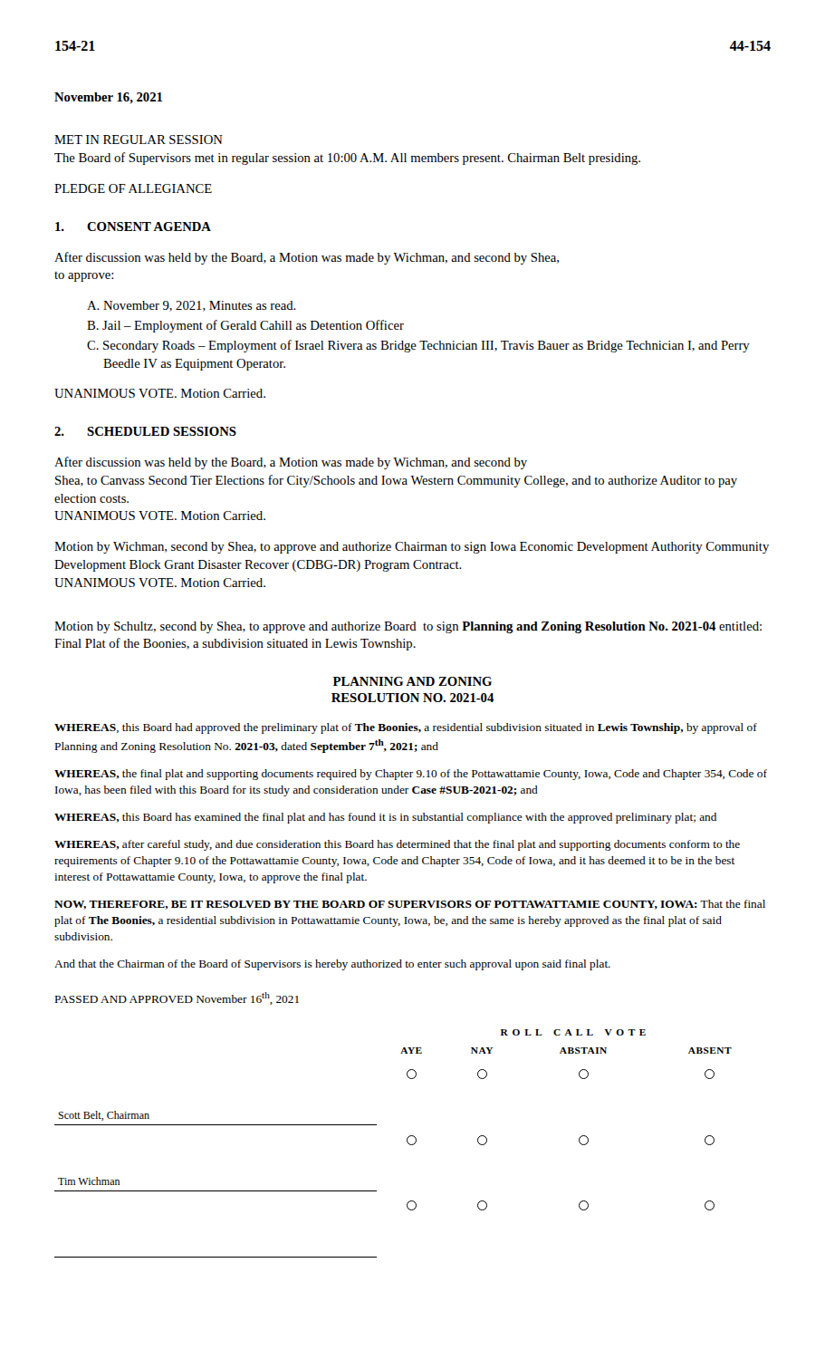154-21 44-154
November 16, 2021
MET IN REGULAR SESSION
The Board of Supervisors met in regular session at 10:00 A.M. All members present. Chairman Belt presiding.
PLEDGE OF ALLEGIANCE
1. CONSENT AGENDA
After discussion was held by the Board, a Motion was made by Wichman, and second by Shea,
to approve:
A. November 9, 2021, Minutes as read.
B. Jail – Employment of Gerald Cahill as Detention Officer
C. Secondary Roads – Employment of Israel Rivera as Bridge Technician III, Travis Bauer as Bridge Technician I, and Perry Beedle IV as Equipment Operator.
UNANIMOUS VOTE. Motion Carried.
2. SCHEDULED SESSIONS
After discussion was held by the Board, a Motion was made by Wichman, and second by
Shea, to Canvass Second Tier Elections for City/Schools and Iowa Western Community College, and to authorize Auditor to pay election costs.
UNANIMOUS VOTE. Motion Carried.
Motion by Wichman, second by Shea, to approve and authorize Chairman to sign Iowa Economic Development Authority Community Development Block Grant Disaster Recover (CDBG-DR) Program Contract.
UNANIMOUS VOTE. Motion Carried.
Motion by Schultz, second by Shea, to approve and authorize Board to sign Planning and Zoning Resolution No. 2021-04 entitled: Final Plat of the Boonies, a subdivision situated in Lewis Township.
PLANNING AND ZONING
RESOLUTION NO. 2021-04
WHEREAS, this Board had approved the preliminary plat of The Boonies, a residential subdivision situated in Lewis Township, by approval of Planning and Zoning Resolution No. 2021-03, dated September 7th, 2021; and
WHEREAS, the final plat and supporting documents required by Chapter 9.10 of the Pottawattamie County, Iowa, Code and Chapter 354, Code of Iowa, has been filed with this Board for its study and consideration under Case #SUB-2021-02; and
WHEREAS, this Board has examined the final plat and has found it is in substantial compliance with the approved preliminary plat; and
WHEREAS, after careful study, and due consideration this Board has determined that the final plat and supporting documents conform to the requirements of Chapter 9.10 of the Pottawattamie County, Iowa, Code and Chapter 354, Code of Iowa, and it has deemed it to be in the best interest of Pottawattamie County, Iowa, to approve the final plat.
NOW, THEREFORE, BE IT RESOLVED BY THE BOARD OF SUPERVISORS OF POTTAWATTAMIE COUNTY, IOWA: That the final plat of The Boonies, a residential subdivision in Pottawattamie County, Iowa, be, and the same is hereby approved as the final plat of said subdivision.
And that the Chairman of the Board of Supervisors is hereby authorized to enter such approval upon said final plat.
PASSED AND APPROVED November 16th, 2021
| | R O L L C A L L V O T E |
| | AYE | NAY | ABSTAIN | ABSENT |
| Scott Belt, Chairman | | | | |
| Tim Wichman | | | | |